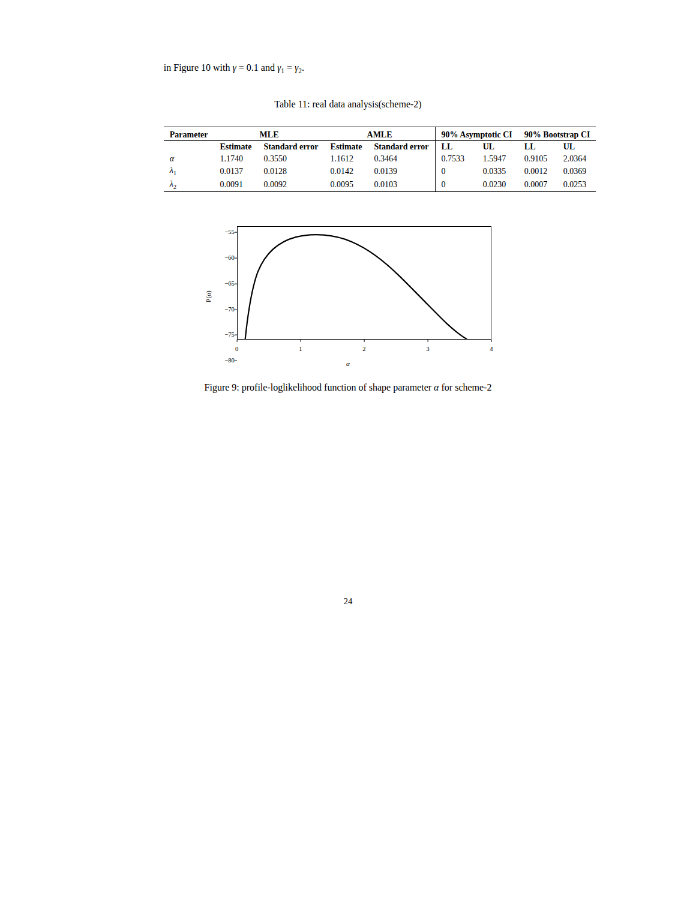in Figure 10 with γ = 0.1 and γ1 = γ2.
Table 11: real data analysis(scheme-2)
| Parameter | MLE | AMLE | 90% Asymptotic CI | 90% Bootstrap CI |
| --- | --- | --- | --- | --- |
| | Estimate | Standard error | Estimate | Standard error | LL | UL | LL | UL |
| α | 1.1740 | 0.3550 | 1.1612 | 0.3464 | 0.7533 | 1.5947 | 0.9105 | 2.0364 |
| λ 1 | 0.0137 | 0.0128 | 0.0142 | 0.0139 | 0 | 0.0335 | 0.0012 | 0.0369 |
| λ 2 | 0.0091 | 0.0092 | 0.0095 | 0.0103 | 0 | 0.0230 | 0.0007 | 0.0253 |
P(α)
−55
−60
−65
−70
−75
−80
0
1
2
3
4
α
Figure 9: profile-loglikelihood function of shape parameter α for scheme-2
24